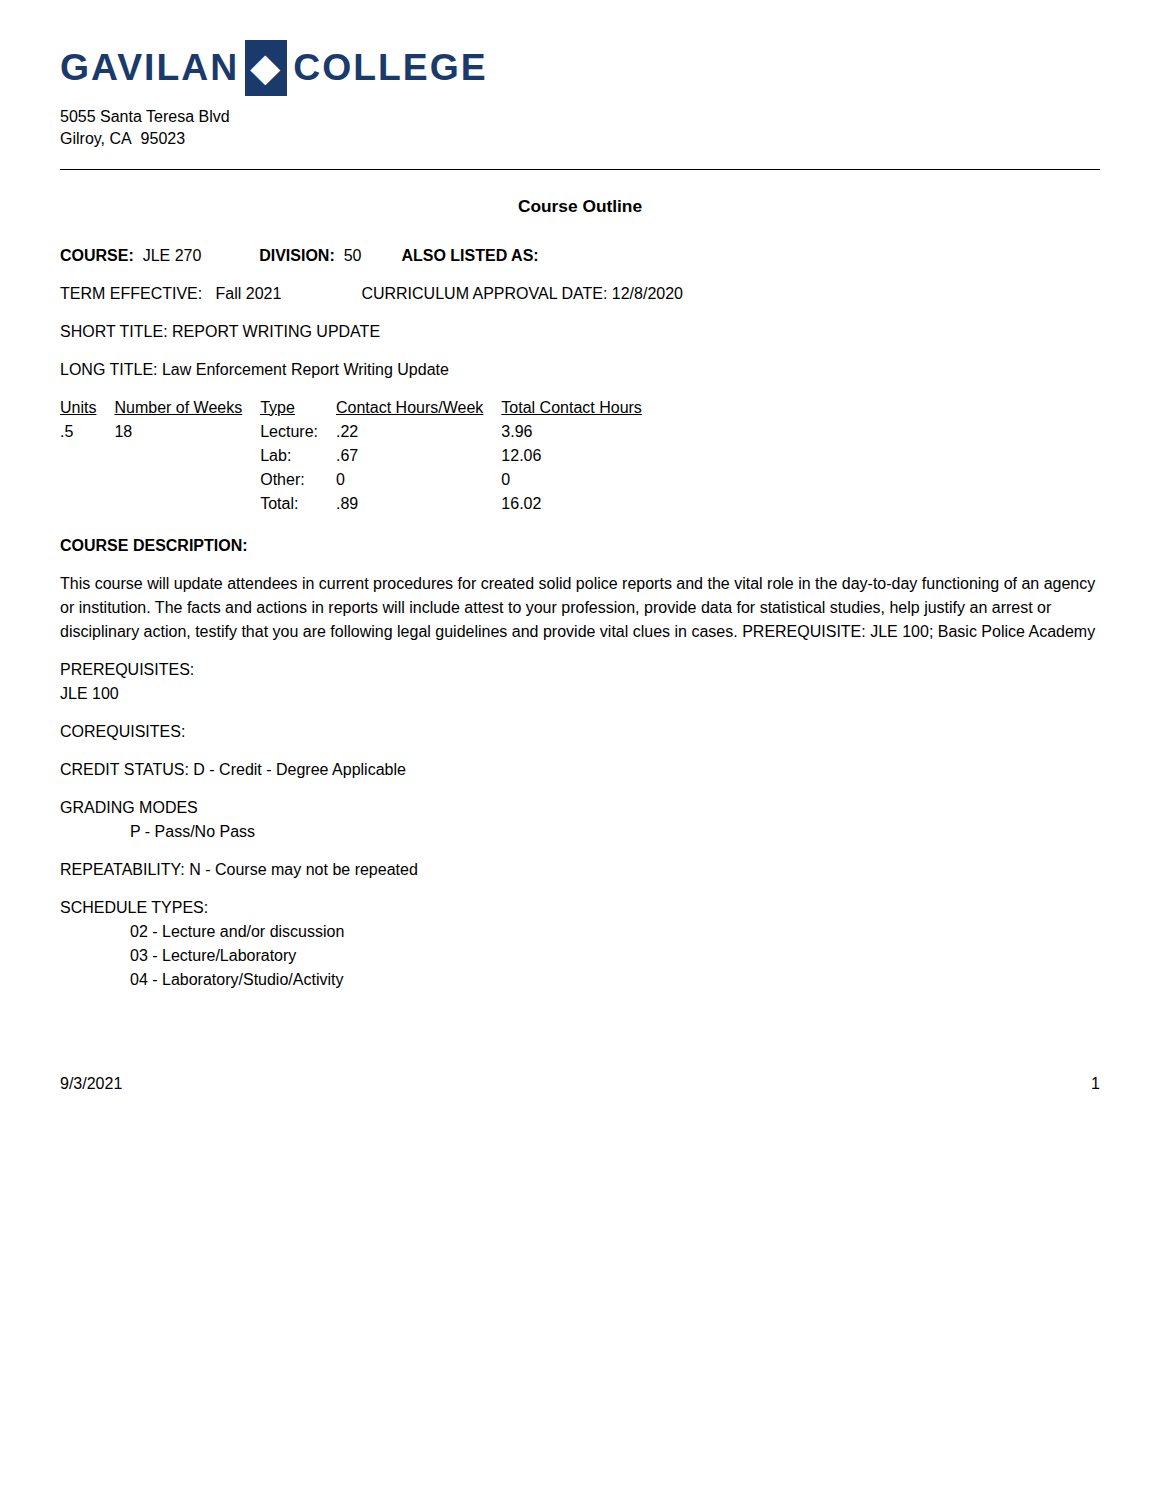GAVILAN◆COLLEGE
5055 Santa Teresa Blvd
Gilroy, CA 95023
Course Outline
COURSE: JLE 270 DIVISION: 50 ALSO LISTED AS:
TERM EFFECTIVE: Fall 2021 CURRICULUM APPROVAL DATE: 12/8/2020
SHORT TITLE: REPORT WRITING UPDATE
LONG TITLE: Law Enforcement Report Writing Update
| Units | Number of Weeks | Type | Contact Hours/Week | Total Contact Hours |
| --- | --- | --- | --- | --- |
| .5 | 18 | Lecture: | .22 | 3.96 |
| | | Lab: | .67 | 12.06 |
| | | Other: | 0 | 0 |
| | | Total: | .89 | 16.02 |
COURSE DESCRIPTION:
This course will update attendees in current procedures for created solid police reports and the vital role in the day-to-day functioning of an agency or institution. The facts and actions in reports will include attest to your profession, provide data for statistical studies, help justify an arrest or disciplinary action, testify that you are following legal guidelines and provide vital clues in cases. PREREQUISITE: JLE 100; Basic Police Academy
PREREQUISITES:
JLE 100
COREQUISITES:
CREDIT STATUS: D - Credit - Degree Applicable
GRADING MODES
P - Pass/No Pass
REPEATABILITY: N - Course may not be repeated
SCHEDULE TYPES:
02 - Lecture and/or discussion
03 - Lecture/Laboratory
04 - Laboratory/Studio/Activity
9/3/2021 1